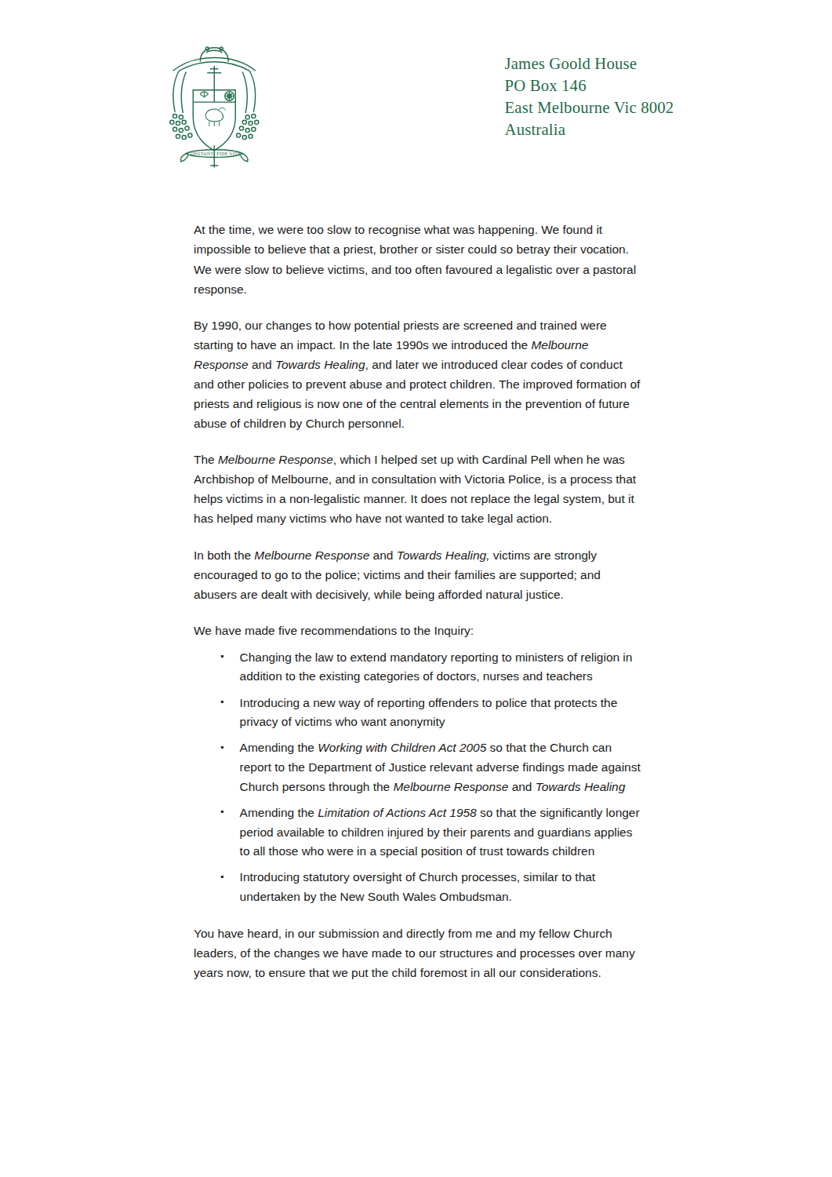CONSTANTI FIDE VIVE
James Goold House
PO Box 146
East Melbourne Vic 8002
Australia
At the time, we were too slow to recognise what was happening. We found it impossible to believe that a priest, brother or sister could so betray their vocation. We were slow to believe victims, and too often favoured a legalistic over a pastoral response.
By 1990, our changes to how potential priests are screened and trained were starting to have an impact. In the late 1990s we introduced the Melbourne Response and Towards Healing, and later we introduced clear codes of conduct and other policies to prevent abuse and protect children. The improved formation of priests and religious is now one of the central elements in the prevention of future abuse of children by Church personnel.
The Melbourne Response, which I helped set up with Cardinal Pell when he was Archbishop of Melbourne, and in consultation with Victoria Police, is a process that helps victims in a non-legalistic manner. It does not replace the legal system, but it has helped many victims who have not wanted to take legal action.
In both the Melbourne Response and Towards Healing, victims are strongly encouraged to go to the police; victims and their families are supported; and abusers are dealt with decisively, while being afforded natural justice.
We have made five recommendations to the Inquiry:
Changing the law to extend mandatory reporting to ministers of religion in addition to the existing categories of doctors, nurses and teachers
Introducing a new way of reporting offenders to police that protects the privacy of victims who want anonymity
Amending the Working with Children Act 2005 so that the Church can report to the Department of Justice relevant adverse findings made against Church persons through the Melbourne Response and Towards Healing
Amending the Limitation of Actions Act 1958 so that the significantly longer period available to children injured by their parents and guardians applies to all those who were in a special position of trust towards children
Introducing statutory oversight of Church processes, similar to that undertaken by the New South Wales Ombudsman.
You have heard, in our submission and directly from me and my fellow Church leaders, of the changes we have made to our structures and processes over many years now, to ensure that we put the child foremost in all our considerations.